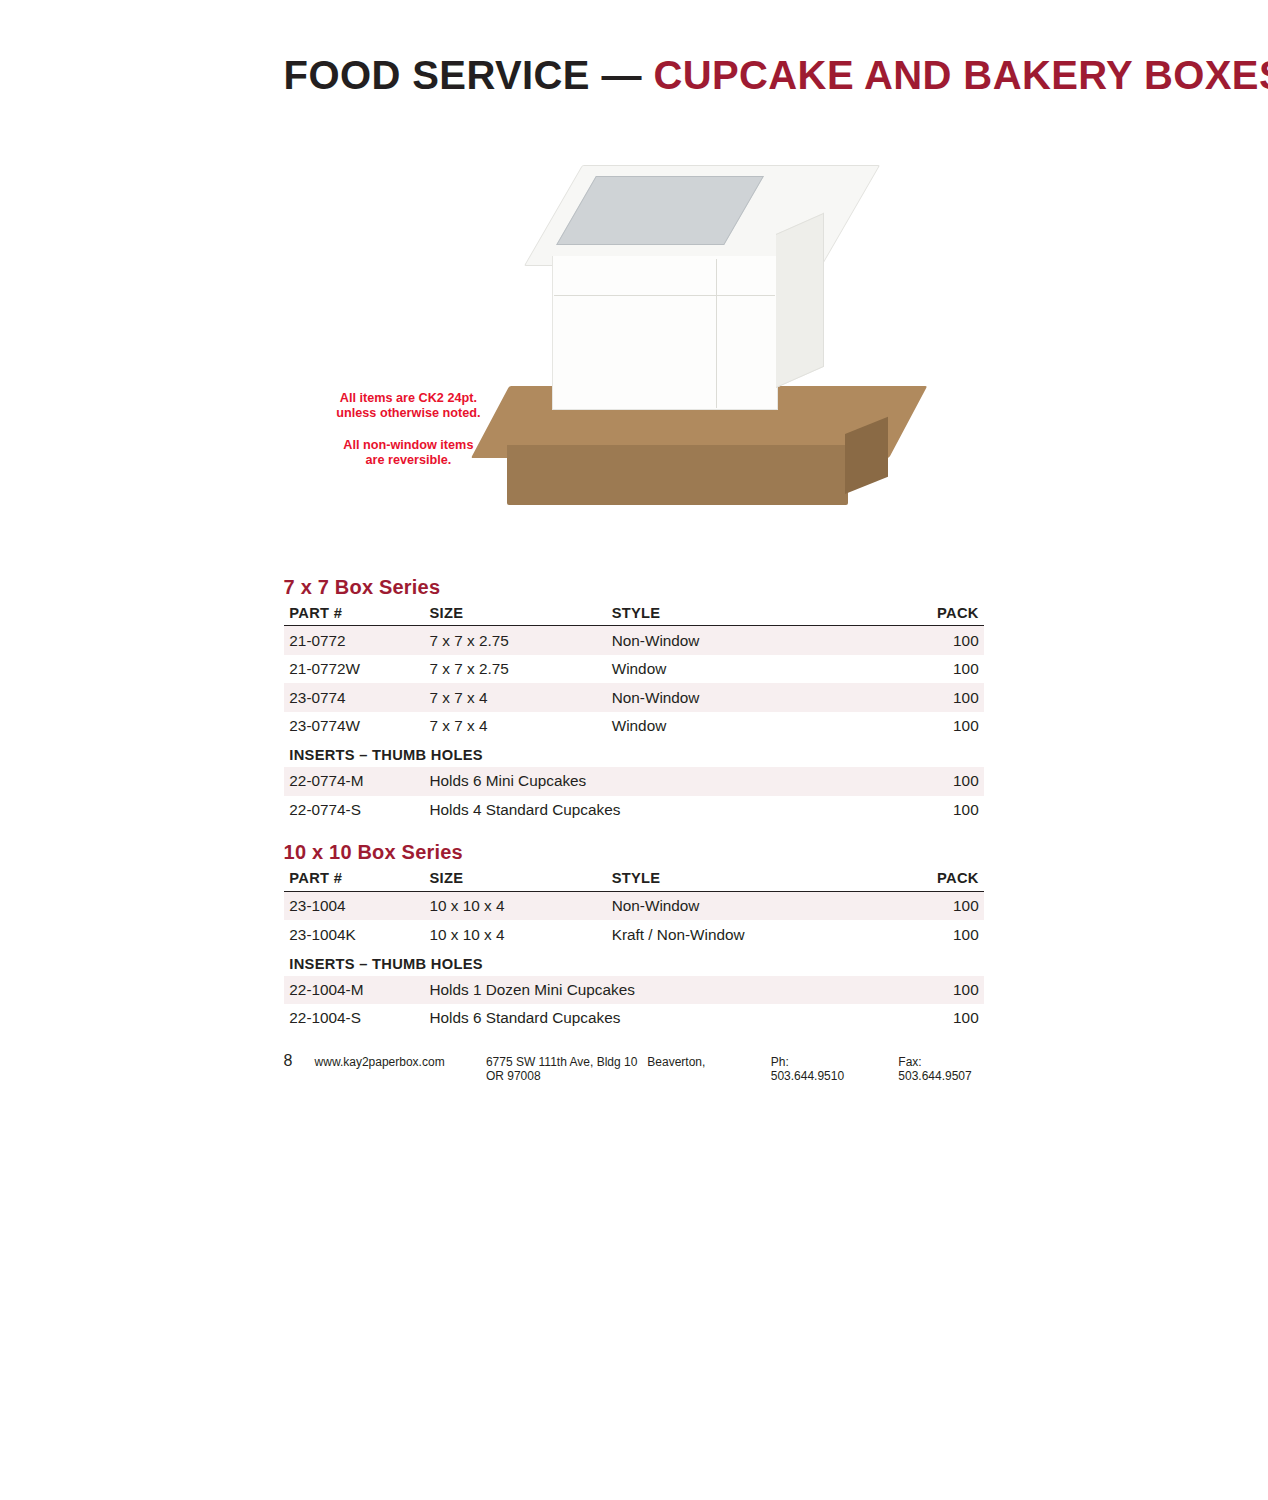Food Service — Cupcake and Bakery Boxes
All items are CK2 24pt.
unless otherwise noted.
All non-window items
are reversible.
7 x 7 Box Series
| PART # | SIZE | STYLE | PACK |
| --- | --- | --- | --- |
| 21-0772 | 7 x 7 x 2.75 | Non-Window | 100 |
| 21-0772W | 7 x 7 x 2.75 | Window | 100 |
| 23-0774 | 7 x 7 x 4 | Non-Window | 100 |
| 23-0774W | 7 x 7 x 4 | Window | 100 |
| INSERTS – THUMB HOLES |
| 22-0774-M | Holds 6 Mini Cupcakes | 100 |
| 22-0774-S | Holds 4 Standard Cupcakes | 100 |
10 x 10 Box Series
| PART # | SIZE | STYLE | PACK |
| --- | --- | --- | --- |
| 23-1004 | 10 x 10 x 4 | Non-Window | 100 |
| 23-1004K | 10 x 10 x 4 | Kraft / Non-Window | 100 |
| INSERTS – THUMB HOLES |
| 22-1004-M | Holds 1 Dozen Mini Cupcakes | 100 |
| 22-1004-S | Holds 6 Standard Cupcakes | 100 |
8 www.kay2paperbox.com 6775 SW 111th Ave, Bldg 10 Beaverton, OR 97008 Ph: 503.644.9510 Fax: 503.644.9507